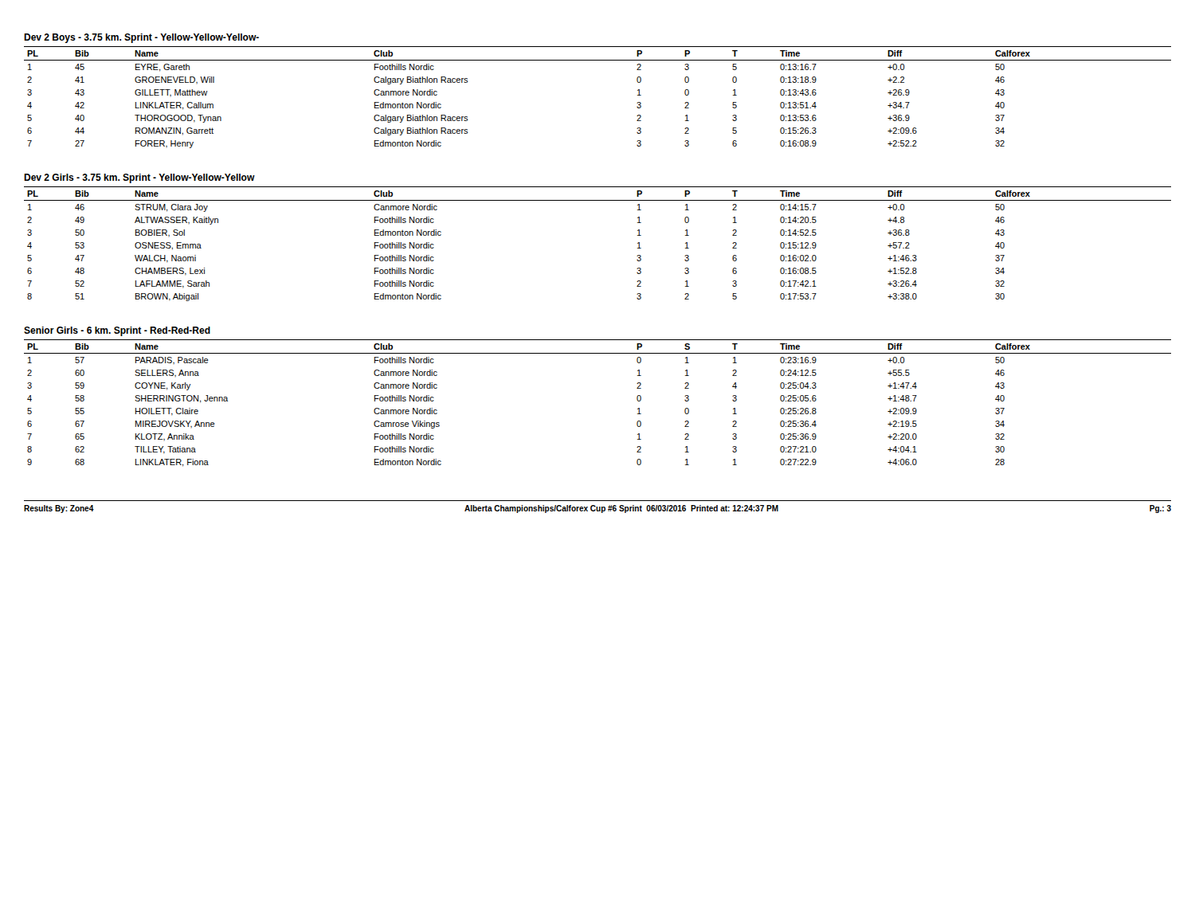Dev 2 Boys - 3.75 km. Sprint - Yellow-Yellow-Yellow-
| PL | Bib | Name | Club | P | P | T | Time | Diff | Calforex |
| --- | --- | --- | --- | --- | --- | --- | --- | --- | --- |
| 1 | 45 | EYRE, Gareth | Foothills Nordic | 2 | 3 | 5 | 0:13:16.7 | +0.0 | 50 |
| 2 | 41 | GROENEVELD, Will | Calgary Biathlon Racers | 0 | 0 | 0 | 0:13:18.9 | +2.2 | 46 |
| 3 | 43 | GILLETT, Matthew | Canmore Nordic | 1 | 0 | 1 | 0:13:43.6 | +26.9 | 43 |
| 4 | 42 | LINKLATER, Callum | Edmonton Nordic | 3 | 2 | 5 | 0:13:51.4 | +34.7 | 40 |
| 5 | 40 | THOROGOOD, Tynan | Calgary Biathlon Racers | 2 | 1 | 3 | 0:13:53.6 | +36.9 | 37 |
| 6 | 44 | ROMANZIN, Garrett | Calgary Biathlon Racers | 3 | 2 | 5 | 0:15:26.3 | +2:09.6 | 34 |
| 7 | 27 | FORER, Henry | Edmonton Nordic | 3 | 3 | 6 | 0:16:08.9 | +2:52.2 | 32 |
Dev 2 Girls - 3.75 km. Sprint - Yellow-Yellow-Yellow
| PL | Bib | Name | Club | P | P | T | Time | Diff | Calforex |
| --- | --- | --- | --- | --- | --- | --- | --- | --- | --- |
| 1 | 46 | STRUM, Clara Joy | Canmore Nordic | 1 | 1 | 2 | 0:14:15.7 | +0.0 | 50 |
| 2 | 49 | ALTWASSER, Kaitlyn | Foothills Nordic | 1 | 0 | 1 | 0:14:20.5 | +4.8 | 46 |
| 3 | 50 | BOBIER, Sol | Edmonton Nordic | 1 | 1 | 2 | 0:14:52.5 | +36.8 | 43 |
| 4 | 53 | OSNESS, Emma | Foothills Nordic | 1 | 1 | 2 | 0:15:12.9 | +57.2 | 40 |
| 5 | 47 | WALCH, Naomi | Foothills Nordic | 3 | 3 | 6 | 0:16:02.0 | +1:46.3 | 37 |
| 6 | 48 | CHAMBERS, Lexi | Foothills Nordic | 3 | 3 | 6 | 0:16:08.5 | +1:52.8 | 34 |
| 7 | 52 | LAFLAMME, Sarah | Foothills Nordic | 2 | 1 | 3 | 0:17:42.1 | +3:26.4 | 32 |
| 8 | 51 | BROWN, Abigail | Edmonton Nordic | 3 | 2 | 5 | 0:17:53.7 | +3:38.0 | 30 |
Senior Girls - 6 km. Sprint - Red-Red-Red
| PL | Bib | Name | Club | P | S | T | Time | Diff | Calforex |
| --- | --- | --- | --- | --- | --- | --- | --- | --- | --- |
| 1 | 57 | PARADIS, Pascale | Foothills Nordic | 0 | 1 | 1 | 0:23:16.9 | +0.0 | 50 |
| 2 | 60 | SELLERS, Anna | Canmore Nordic | 1 | 1 | 2 | 0:24:12.5 | +55.5 | 46 |
| 3 | 59 | COYNE, Karly | Canmore Nordic | 2 | 2 | 4 | 0:25:04.3 | +1:47.4 | 43 |
| 4 | 58 | SHERRINGTON, Jenna | Foothills Nordic | 0 | 3 | 3 | 0:25:05.6 | +1:48.7 | 40 |
| 5 | 55 | HOILETT, Claire | Canmore Nordic | 1 | 0 | 1 | 0:25:26.8 | +2:09.9 | 37 |
| 6 | 67 | MIREJOVSKY, Anne | Camrose Vikings | 0 | 2 | 2 | 0:25:36.4 | +2:19.5 | 34 |
| 7 | 65 | KLOTZ, Annika | Foothills Nordic | 1 | 2 | 3 | 0:25:36.9 | +2:20.0 | 32 |
| 8 | 62 | TILLEY, Tatiana | Foothills Nordic | 2 | 1 | 3 | 0:27:21.0 | +4:04.1 | 30 |
| 9 | 68 | LINKLATER, Fiona | Edmonton Nordic | 0 | 1 | 1 | 0:27:22.9 | +4:06.0 | 28 |
Results By: Zone4
Alberta Championships/Calforex Cup #6 Sprint 06/03/2016 Printed at: 12:24:37 PM
Pg.: 3